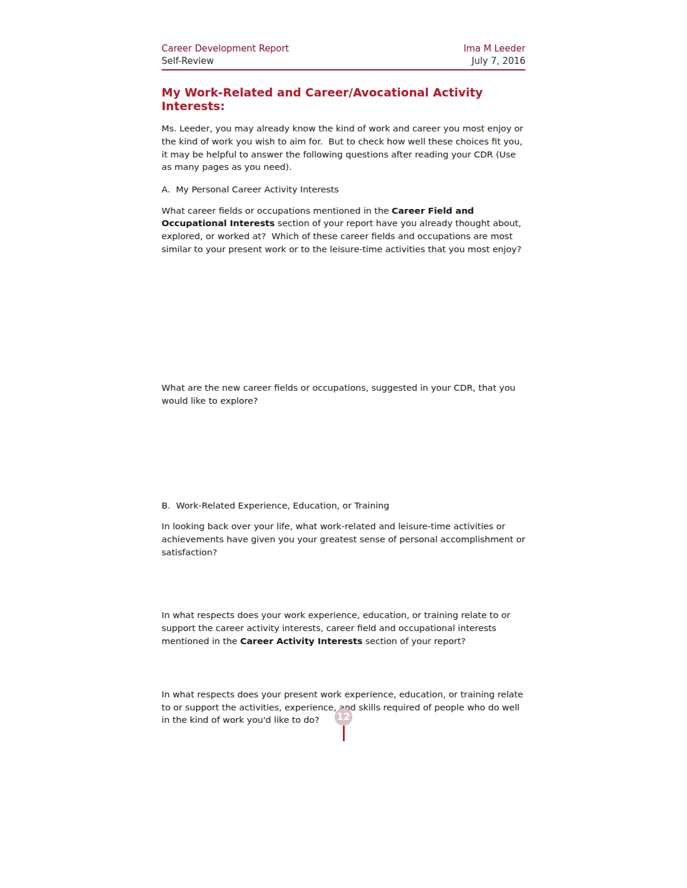Career Development Report
Self-Review
Ima M Leeder
July 7, 2016
My Work-Related and Career/Avocational Activity Interests:
Ms. Leeder, you may already know the kind of work and career you most enjoy or the kind of work you wish to aim for. But to check how well these choices fit you, it may be helpful to answer the following questions after reading your CDR (Use as many pages as you need).
A. My Personal Career Activity Interests
What career fields or occupations mentioned in the Career Field and Occupational Interests section of your report have you already thought about, explored, or worked at? Which of these career fields and occupations are most similar to your present work or to the leisure-time activities that you most enjoy?
What are the new career fields or occupations, suggested in your CDR, that you would like to explore?
B. Work-Related Experience, Education, or Training
In looking back over your life, what work-related and leisure-time activities or achievements have given you your greatest sense of personal accomplishment or satisfaction?
In what respects does your work experience, education, or training relate to or support the career activity interests, career field and occupational interests mentioned in the Career Activity Interests section of your report?
In what respects does your present work experience, education, or training relate to or support the activities, experience, and skills required of people who do well in the kind of work you'd like to do?
12